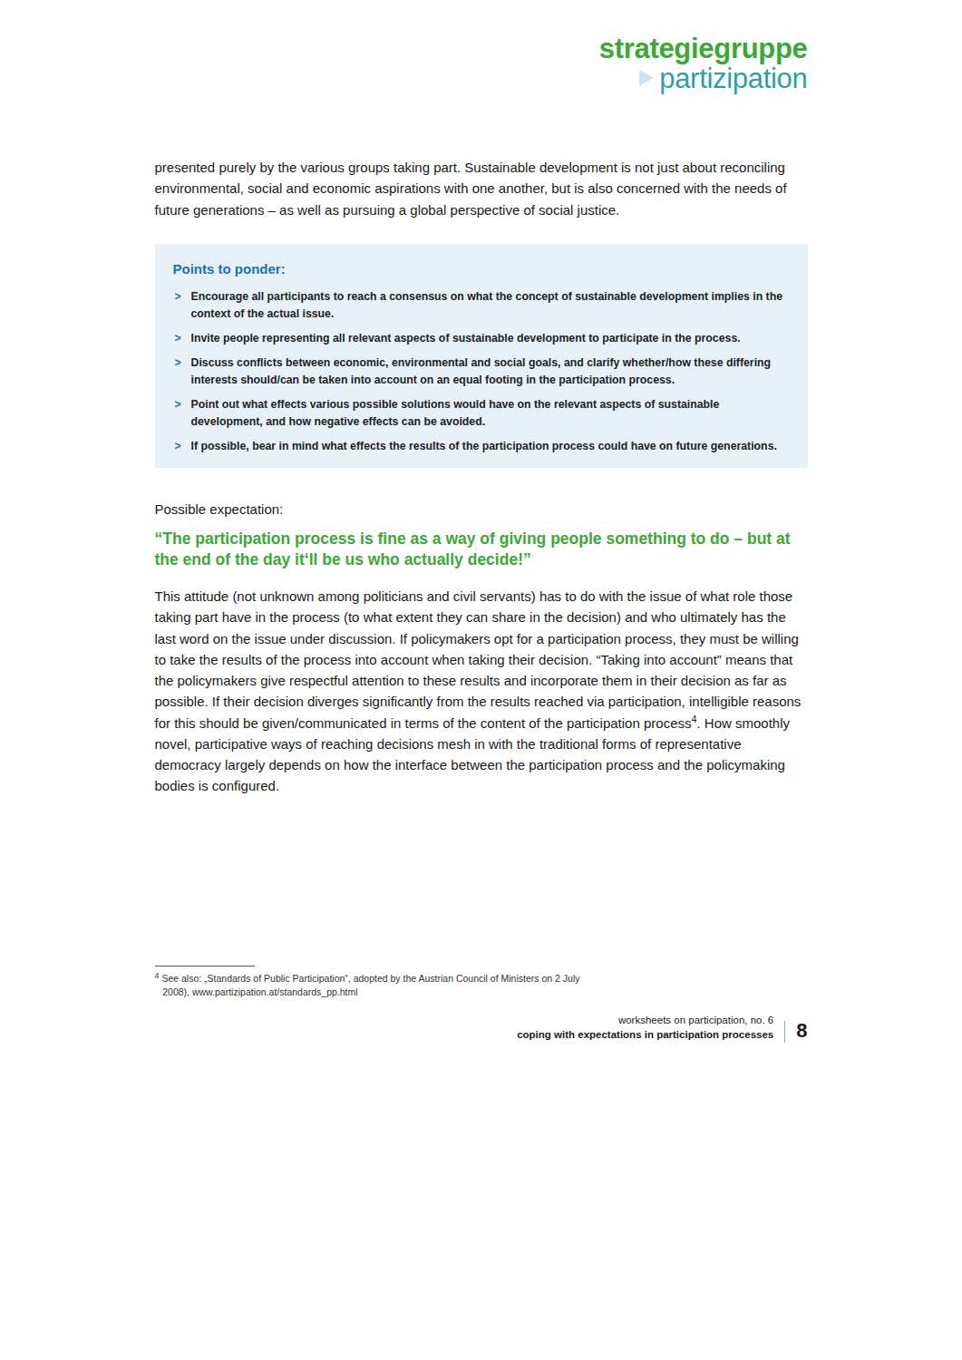strategiegruppe
partizipation
presented purely by the various groups taking part. Sustainable development is not just about reconciling environmental, social and economic aspirations with one another, but is also concerned with the needs of future generations – as well as pursuing a global perspective of social justice.
Points to ponder:
Encourage all participants to reach a consensus on what the concept of sustainable development implies in the context of the actual issue.
Invite people representing all relevant aspects of sustainable development to participate in the process.
Discuss conflicts between economic, environmental and social goals, and clarify whether/how these differing interests should/can be taken into account on an equal footing in the participation process.
Point out what effects various possible solutions would have on the relevant aspects of sustainable development, and how negative effects can be avoided.
If possible, bear in mind what effects the results of the participation process could have on future generations.
Possible expectation:
“The participation process is fine as a way of giving people something to do – but at the end of the day it‘ll be us who actually decide!”
This attitude (not unknown among politicians and civil servants) has to do with the issue of what role those taking part have in the process (to what extent they can share in the decision) and who ultimately has the last word on the issue under discussion. If policymakers opt for a participation process, they must be willing to take the results of the process into account when taking their decision. “Taking into account” means that the policymakers give respectful attention to these results and incorporate them in their decision as far as possible. If their decision diverges significantly from the results reached via participation, intelligible reasons for this should be given/communicated in terms of the content of the participation process4. How smoothly novel, participative ways of reaching decisions mesh in with the traditional forms of representative democracy largely depends on how the interface between the participation process and the policymaking bodies is configured.
4 See also: „Standards of Public Participation“, adopted by the Austrian Council of Ministers on 2 July
2008), www.partizipation.at/standards_pp.html
worksheets on participation, no. 6
coping with expectations in participation processes
8